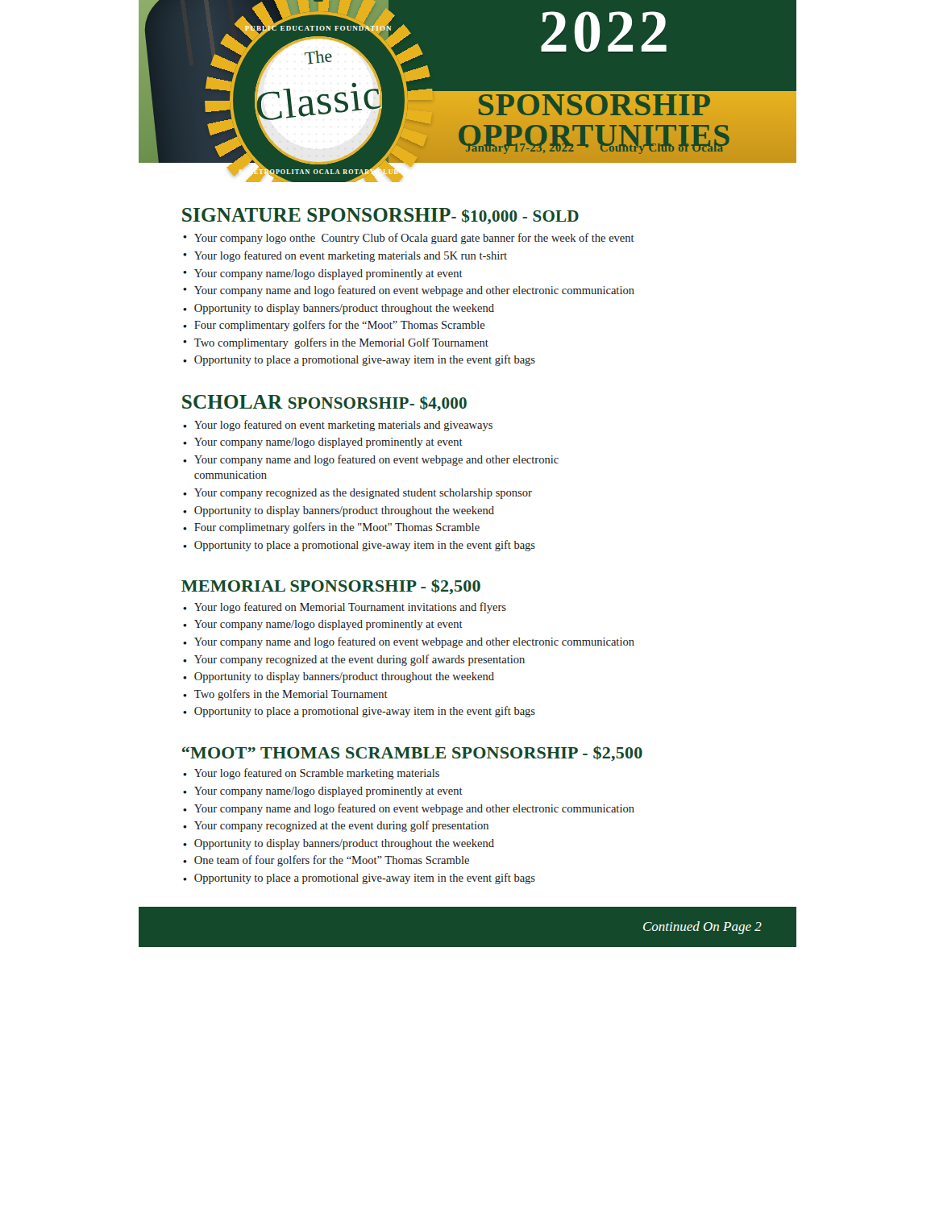2022
SPONSORSHIP OPPORTUNITIES
January 17-23, 2022 • Country Club of Ocala
PUBLIC EDUCATION FOUNDATION
& METROPOLITAN OCALA ROTARY CLUB
The
Classic
SIGNATURE SPONSORSHIP- $10,000 - SOLD
Your company logo onthe Country Club of Ocala guard gate banner for the week of the event
Your logo featured on event marketing materials and 5K run t-shirt
Your company name/logo displayed prominently at event
Your company name and logo featured on event webpage and other electronic communication
Opportunity to display banners/product throughout the weekend
Four complimentary golfers for the “Moot” Thomas Scramble
Two complimentary golfers in the Memorial Golf Tournament
Opportunity to place a promotional give-away item in the event gift bags
SCHOLAR SPONSORSHIP- $4,000
Your logo featured on event marketing materials and giveaways
Your company name/logo displayed prominently at event
Your company name and logo featured on event webpage and other electronic communication
Your company recognized as the designated student scholarship sponsor
Opportunity to display banners/product throughout the weekend
Four complimetnary golfers in the "Moot" Thomas Scramble
Opportunity to place a promotional give-away item in the event gift bags
MEMORIAL SPONSORSHIP - $2,500
Your logo featured on Memorial Tournament invitations and flyers
Your company name/logo displayed prominently at event
Your company name and logo featured on event webpage and other electronic communication
Your company recognized at the event during golf awards presentation
Opportunity to display banners/product throughout the weekend
Two golfers in the Memorial Tournament
Opportunity to place a promotional give-away item in the event gift bags
“MOOT” THOMAS SCRAMBLE SPONSORSHIP - $2,500
Your logo featured on Scramble marketing materials
Your company name/logo displayed prominently at event
Your company name and logo featured on event webpage and other electronic communication
Your company recognized at the event during golf presentation
Opportunity to display banners/product throughout the weekend
One team of four golfers for the “Moot” Thomas Scramble
Opportunity to place a promotional give-away item in the event gift bags
Continued On Page 2